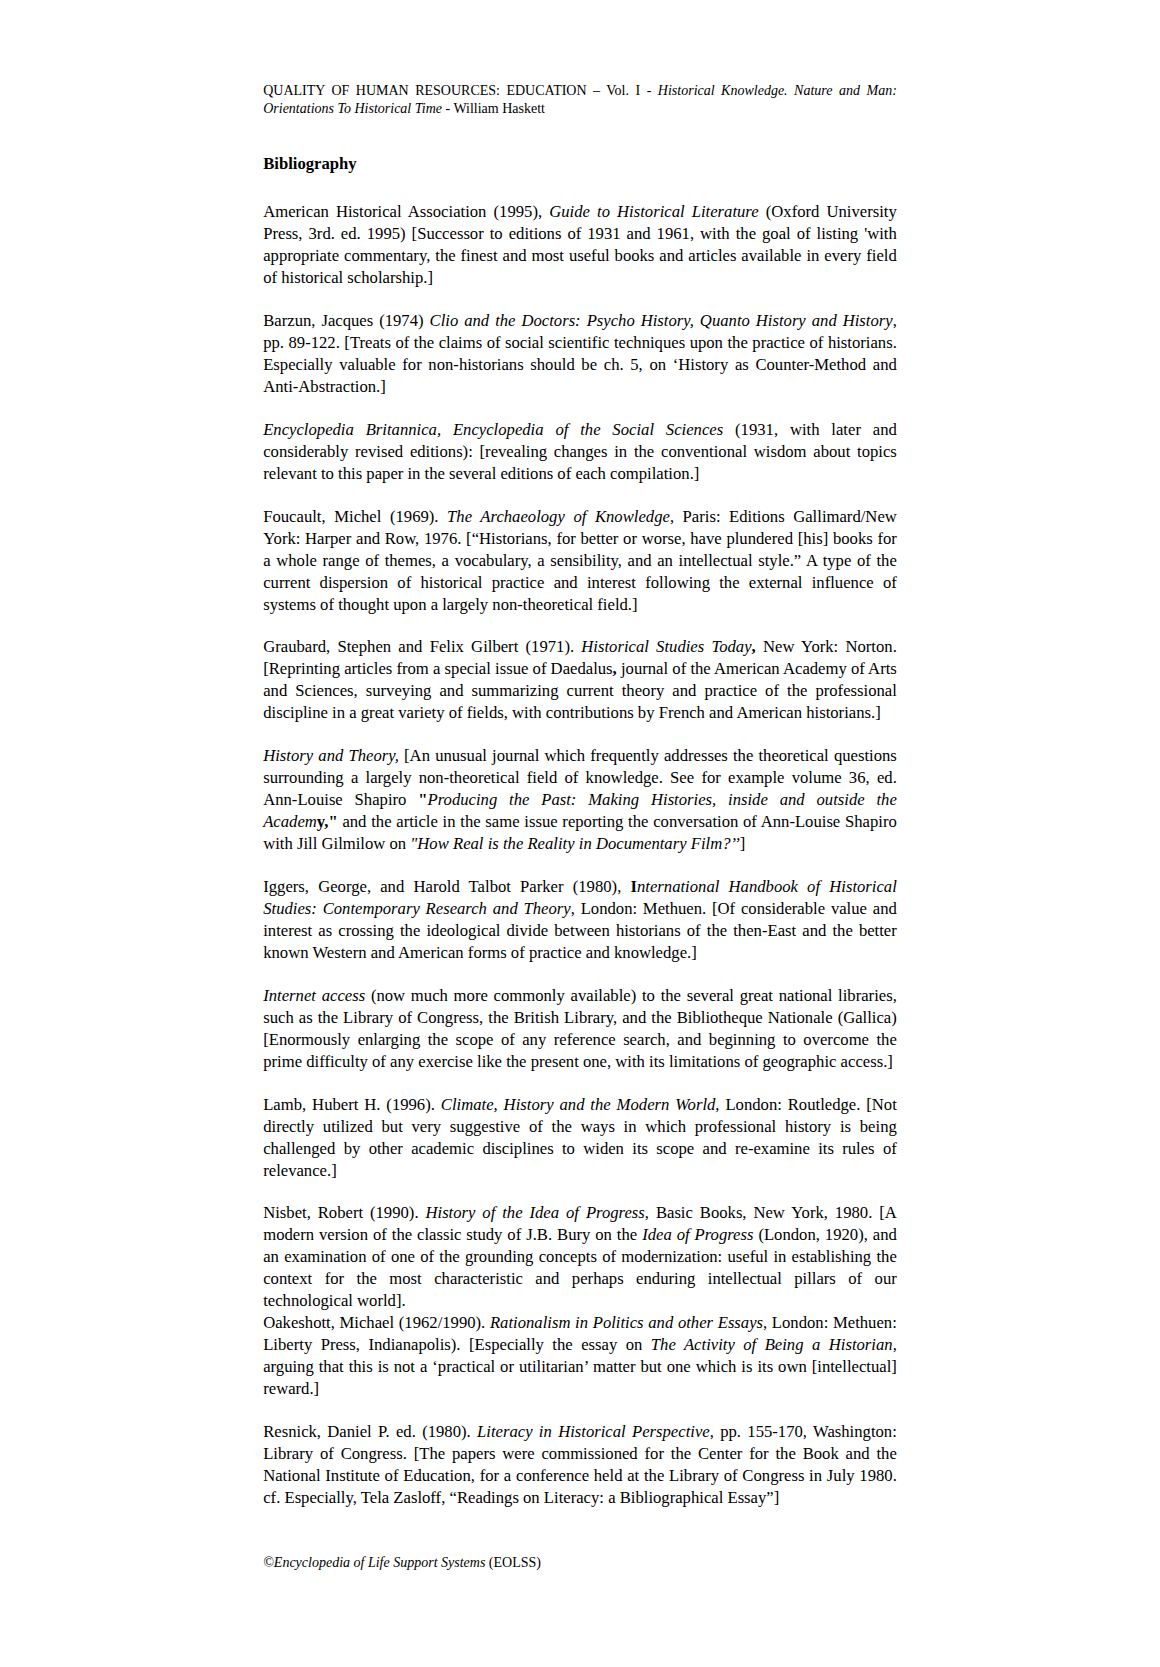QUALITY OF HUMAN RESOURCES: EDUCATION – Vol. I - Historical Knowledge. Nature and Man: Orientations To Historical Time - William Haskett
Bibliography
American Historical Association (1995), Guide to Historical Literature (Oxford University Press, 3rd. ed. 1995) [Successor to editions of 1931 and 1961, with the goal of listing 'with appropriate commentary, the finest and most useful books and articles available in every field of historical scholarship.]
Barzun, Jacques (1974) Clio and the Doctors: Psycho History, Quanto History and History, pp. 89-122. [Treats of the claims of social scientific techniques upon the practice of historians. Especially valuable for non-historians should be ch. 5, on ‘History as Counter-Method and Anti-Abstraction.]
Encyclopedia Britannica, Encyclopedia of the Social Sciences (1931, with later and considerably revised editions): [revealing changes in the conventional wisdom about topics relevant to this paper in the several editions of each compilation.]
Foucault, Michel (1969). The Archaeology of Knowledge, Paris: Editions Gallimard/New York: Harper and Row, 1976. [“Historians, for better or worse, have plundered [his] books for a whole range of themes, a vocabulary, a sensibility, and an intellectual style.” A type of the current dispersion of historical practice and interest following the external influence of systems of thought upon a largely non-theoretical field.]
Graubard, Stephen and Felix Gilbert (1971). Historical Studies Today, New York: Norton. [Reprinting articles from a special issue of Daedalus, journal of the American Academy of Arts and Sciences, surveying and summarizing current theory and practice of the professional discipline in a great variety of fields, with contributions by French and American historians.]
History and Theory, [An unusual journal which frequently addresses the theoretical questions surrounding a largely non-theoretical field of knowledge. See for example volume 36, ed. Ann-Louise Shapiro "Producing the Past: Making Histories, inside and outside the Academ y," and the article in the same issue reporting the conversation of Ann-Louise Shapiro with Jill Gilmilow on "How Real is the Reality in Documentary Film?’’]
Iggers, George, and Harold Talbot Parker (1980), International Handbook of Historical Studies: Contemporary Research and Theory, London: Methuen. [Of considerable value and interest as crossing the ideological divide between historians of the then-East and the better known Western and American forms of practice and knowledge.]
Internet access (now much more commonly available) to the several great national libraries, such as the Library of Congress, the British Library, and the Bibliotheque Nationale (Gallica) [Enormously enlarging the scope of any reference search, and beginning to overcome the prime difficulty of any exercise like the present one, with its limitations of geographic access.]
Lamb, Hubert H. (1996). Climate, History and the Modern World, London: Routledge. [Not directly utilized but very suggestive of the ways in which professional history is being challenged by other academic disciplines to widen its scope and re-examine its rules of relevance.]
Nisbet, Robert (1990). History of the Idea of Progress, Basic Books, New York, 1980. [A modern version of the classic study of J.B. Bury on the Idea of Progress (London, 1920), and an examination of one of the grounding concepts of modernization: useful in establishing the context for the most characteristic and perhaps enduring intellectual pillars of our technological world].
Oakeshott, Michael (1962/1990). Rationalism in Politics and other Essays, London: Methuen: Liberty Press, Indianapolis). [Especially the essay on The Activity of Being a Historian, arguing that this is not a ‘practical or utilitarian’ matter but one which is its own [intellectual] reward.]
Resnick, Daniel P. ed. (1980). Literacy in Historical Perspective, pp. 155-170, Washington: Library of Congress. [The papers were commissioned for the Center for the Book and the National Institute of Education, for a conference held at the Library of Congress in July 1980. cf. Especially, Tela Zasloff, “Readings on Literacy: a Bibliographical Essay”]
©Encyclopedia of Life Support Systems (EOLSS)